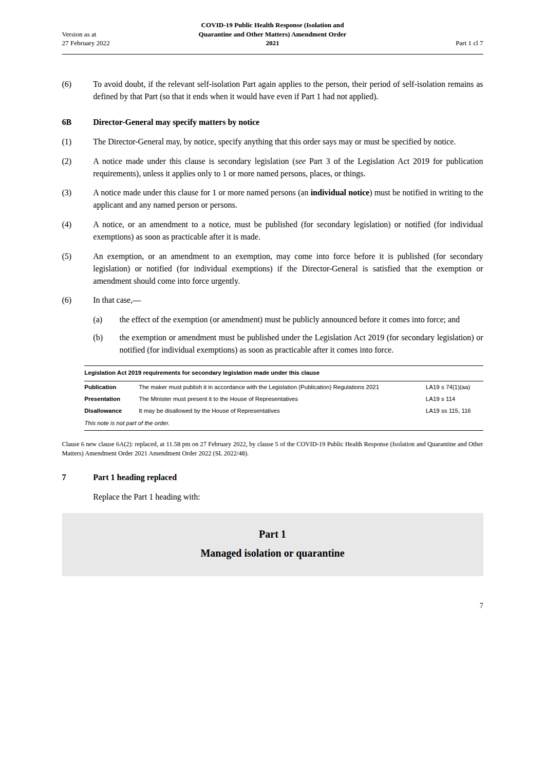Version as at
27 February 2022
COVID-19 Public Health Response (Isolation and
Quarantine and Other Matters) Amendment Order
2021
Part 1 cl 7
(6)
To avoid doubt, if the relevant self-isolation Part again applies to the person, their period of self-isolation remains as defined by that Part (so that it ends when it would have even if Part 1 had not applied).
6B
Director-General may specify matters by notice
(1)
The Director-General may, by notice, specify anything that this order says may or must be specified by notice.
(2)
A notice made under this clause is secondary legislation (see Part 3 of the Legislation Act 2019 for publication requirements), unless it applies only to 1 or more named persons, places, or things.
(3)
A notice made under this clause for 1 or more named persons (an individual notice) must be notified in writing to the applicant and any named person or persons.
(4)
A notice, or an amendment to a notice, must be published (for secondary legislation) or notified (for individual exemptions) as soon as practicable after it is made.
(5)
An exemption, or an amendment to an exemption, may come into force before it is published (for secondary legislation) or notified (for individual exemptions) if the Director-General is satisfied that the exemption or amendment should come into force urgently.
(6)
In that case,—
(a)
the effect of the exemption (or amendment) must be publicly announced before it comes into force; and
(b)
the exemption or amendment must be published under the Legislation Act 2019 (for secondary legislation) or notified (for individual exemptions) as soon as practicable after it comes into force.
Legislation Act 2019 requirements for secondary legislation made under this clause
| Publication | The maker must publish it in accordance with the Legislation (Publication) Regulations 2021 | LA19 s 74(1)(aa) |
| Presentation | The Minister must present it to the House of Representatives | LA19 s 114 |
| Disallowance | It may be disallowed by the House of Representatives | LA19 ss 115, 116 |
| This note is not part of the order. |
Clause 6 new clause 6A(2): replaced, at 11.58 pm on 27 February 2022, by clause 5 of the COVID-19 Public Health Response (Isolation and Quarantine and Other Matters) Amendment Order 2021 Amendment Order 2022 (SL 2022/48).
7
Part 1 heading replaced
Replace the Part 1 heading with:
Part 1
Managed isolation or quarantine
7